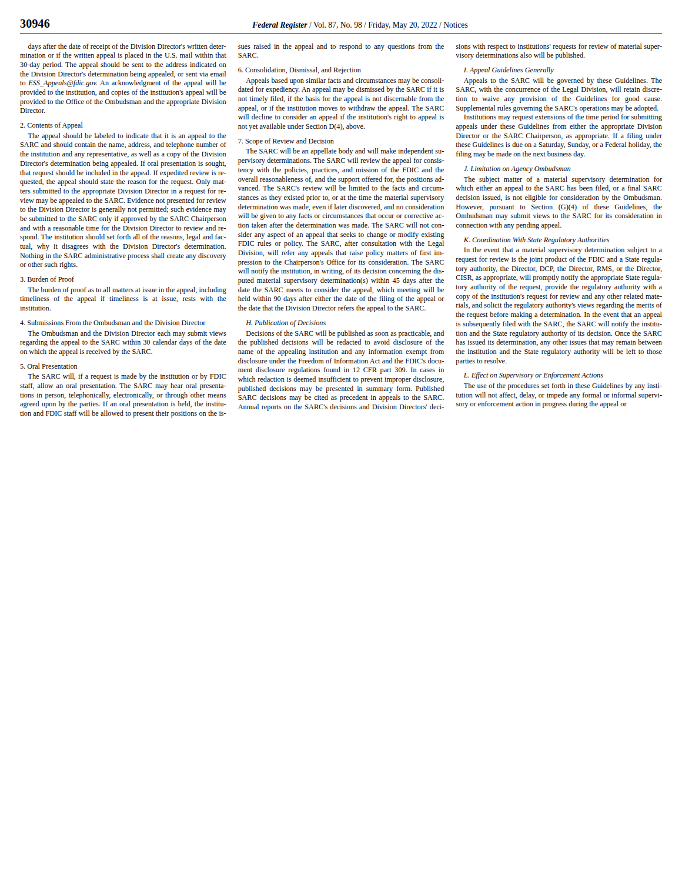30946
Federal Register / Vol. 87, No. 98 / Friday, May 20, 2022 / Notices
days after the date of receipt of the Division Director's written determination or if the written appeal is placed in the U.S. mail within that 30-day period. The appeal should be sent to the address indicated on the Division Director's determination being appealed, or sent via email to ESS_Appeals@fdic.gov. An acknowledgment of the appeal will be provided to the institution, and copies of the institution's appeal will be provided to the Office of the Ombudsman and the appropriate Division Director.
2. Contents of Appeal
The appeal should be labeled to indicate that it is an appeal to the SARC and should contain the name, address, and telephone number of the institution and any representative, as well as a copy of the Division Director's determination being appealed. If oral presentation is sought, that request should be included in the appeal. If expedited review is requested, the appeal should state the reason for the request. Only matters submitted to the appropriate Division Director in a request for review may be appealed to the SARC. Evidence not presented for review to the Division Director is generally not permitted; such evidence may be submitted to the SARC only if approved by the SARC Chairperson and with a reasonable time for the Division Director to review and respond. The institution should set forth all of the reasons, legal and factual, why it disagrees with the Division Director's determination. Nothing in the SARC administrative process shall create any discovery or other such rights.
3. Burden of Proof
The burden of proof as to all matters at issue in the appeal, including timeliness of the appeal if timeliness is at issue, rests with the institution.
4. Submissions From the Ombudsman and the Division Director
The Ombudsman and the Division Director each may submit views regarding the appeal to the SARC within 30 calendar days of the date on which the appeal is received by the SARC.
5. Oral Presentation
The SARC will, if a request is made by the institution or by FDIC staff, allow an oral presentation. The SARC may hear oral presentations in person, telephonically, electronically, or through other means agreed upon by the parties. If an oral presentation is held, the institution and FDIC staff will be allowed to present their positions on the issues raised in the appeal and to respond to any questions from the SARC.
6. Consolidation, Dismissal, and Rejection
Appeals based upon similar facts and circumstances may be consolidated for expediency. An appeal may be dismissed by the SARC if it is not timely filed, if the basis for the appeal is not discernable from the appeal, or if the institution moves to withdraw the appeal. The SARC will decline to consider an appeal if the institution's right to appeal is not yet available under Section D(4), above.
7. Scope of Review and Decision
The SARC will be an appellate body and will make independent supervisory determinations. The SARC will review the appeal for consistency with the policies, practices, and mission of the FDIC and the overall reasonableness of, and the support offered for, the positions advanced. The SARC's review will be limited to the facts and circumstances as they existed prior to, or at the time the material supervisory determination was made, even if later discovered, and no consideration will be given to any facts or circumstances that occur or corrective action taken after the determination was made. The SARC will not consider any aspect of an appeal that seeks to change or modify existing FDIC rules or policy. The SARC, after consultation with the Legal Division, will refer any appeals that raise policy matters of first impression to the Chairperson's Office for its consideration. The SARC will notify the institution, in writing, of its decision concerning the disputed material supervisory determination(s) within 45 days after the date the SARC meets to consider the appeal, which meeting will be held within 90 days after either the date of the filing of the appeal or the date that the Division Director refers the appeal to the SARC.
H. Publication of Decisions
Decisions of the SARC will be published as soon as practicable, and the published decisions will be redacted to avoid disclosure of the name of the appealing institution and any information exempt from disclosure under the Freedom of Information Act and the FDIC's document disclosure regulations found in 12 CFR part 309. In cases in which redaction is deemed insufficient to prevent improper disclosure, published decisions may be presented in summary form. Published SARC decisions may be cited as precedent in appeals to the SARC. Annual reports on the SARC's decisions and Division Directors' decisions with respect to institutions' requests for review of material supervisory determinations also will be published.
I. Appeal Guidelines Generally
Appeals to the SARC will be governed by these Guidelines. The SARC, with the concurrence of the Legal Division, will retain discretion to waive any provision of the Guidelines for good cause. Supplemental rules governing the SARC's operations may be adopted.
Institutions may request extensions of the time period for submitting appeals under these Guidelines from either the appropriate Division Director or the SARC Chairperson, as appropriate. If a filing under these Guidelines is due on a Saturday, Sunday, or a Federal holiday, the filing may be made on the next business day.
J. Limitation on Agency Ombudsman
The subject matter of a material supervisory determination for which either an appeal to the SARC has been filed, or a final SARC decision issued, is not eligible for consideration by the Ombudsman. However, pursuant to Section (G)(4) of these Guidelines, the Ombudsman may submit views to the SARC for its consideration in connection with any pending appeal.
K. Coordination With State Regulatory Authorities
In the event that a material supervisory determination subject to a request for review is the joint product of the FDIC and a State regulatory authority, the Director, DCP, the Director, RMS, or the Director, CISR, as appropriate, will promptly notify the appropriate State regulatory authority of the request, provide the regulatory authority with a copy of the institution's request for review and any other related materials, and solicit the regulatory authority's views regarding the merits of the request before making a determination. In the event that an appeal is subsequently filed with the SARC, the SARC will notify the institution and the State regulatory authority of its decision. Once the SARC has issued its determination, any other issues that may remain between the institution and the State regulatory authority will be left to those parties to resolve.
L. Effect on Supervisory or Enforcement Actions
The use of the procedures set forth in these Guidelines by any institution will not affect, delay, or impede any formal or informal supervisory or enforcement action in progress during the appeal or